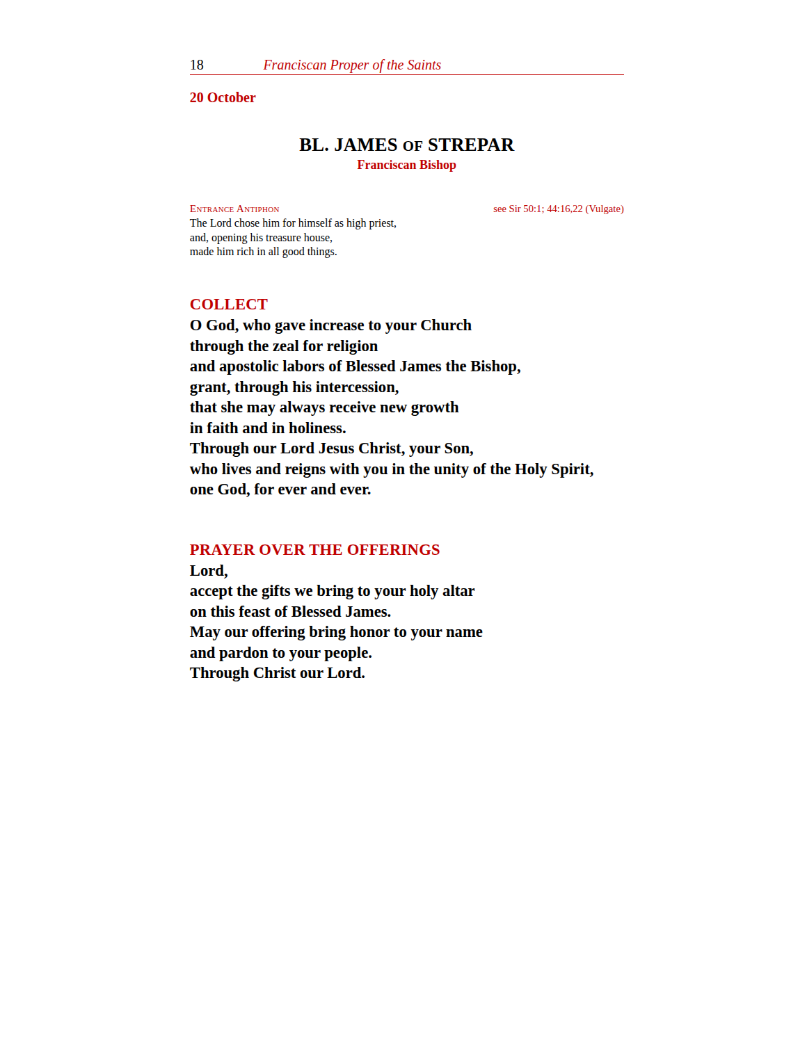18 Franciscan Proper of the Saints
20 October
BL. JAMES OF STREPAR
Franciscan Bishop
Entrance Antiphon see Sir 50:1; 44:16,22 (Vulgate)
The Lord chose him for himself as high priest,
and, opening his treasure house,
made him rich in all good things.
COLLECT
O God, who gave increase to your Church
through the zeal for religion
and apostolic labors of Blessed James the Bishop,
grant, through his intercession,
that she may always receive new growth
in faith and in holiness.
Through our Lord Jesus Christ, your Son,
who lives and reigns with you in the unity of the Holy Spirit,
one God, for ever and ever.
PRAYER OVER THE OFFERINGS
Lord,
accept the gifts we bring to your holy altar
on this feast of Blessed James.
May our offering bring honor to your name
and pardon to your people.
Through Christ our Lord.